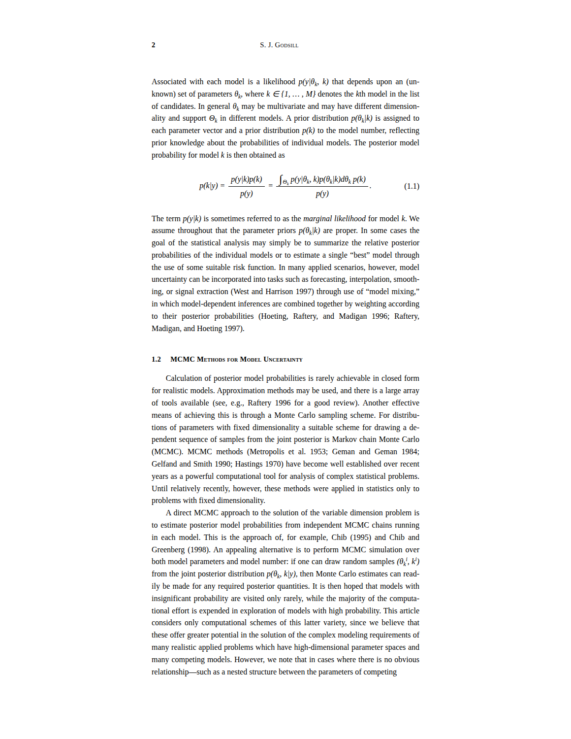2 S. J. Godsill
Associated with each model is a likelihood p(y|θk, k) that depends upon an (unknown) set of parameters θk, where k ∈ {1, … , M} denotes the kth model in the list of candidates. In general θk may be multivariate and may have different dimensionality and support Θk in different models. A prior distribution p(θk|k) is assigned to each parameter vector and a prior distribution p(k) to the model number, reflecting prior knowledge about the probabilities of individual models. The posterior model probability for model k is then obtained as
p(k|y) = p(y|k)p(k) p(y) = ∫Θk p(y|θk, k)p(θk|k)dθk p(k) p(y) .
(1.1)
The term p(y|k) is sometimes referred to as the marginal likelihood for model k. We assume throughout that the parameter priors p(θk|k) are proper. In some cases the goal of the statistical analysis may simply be to summarize the relative posterior probabilities of the individual models or to estimate a single “best” model through the use of some suitable risk function. In many applied scenarios, however, model uncertainty can be incorporated into tasks such as forecasting, interpolation, smoothing, or signal extraction (West and Harrison 1997) through use of “model mixing,” in which model-dependent inferences are combined together by weighting according to their posterior probabilities (Hoeting, Raftery, and Madigan 1996; Raftery, Madigan, and Hoeting 1997).
1.2 MCMC Methods for Model Uncertainty
Calculation of posterior model probabilities is rarely achievable in closed form for realistic models. Approximation methods may be used, and there is a large array of tools available (see, e.g., Raftery 1996 for a good review). Another effective means of achieving this is through a Monte Carlo sampling scheme. For distributions of parameters with fixed dimensionality a suitable scheme for drawing a dependent sequence of samples from the joint posterior is Markov chain Monte Carlo (MCMC). MCMC methods (Metropolis et al. 1953; Geman and Geman 1984; Gelfand and Smith 1990; Hastings 1970) have become well established over recent years as a powerful computational tool for analysis of complex statistical problems. Until relatively recently, however, these methods were applied in statistics only to problems with fixed dimensionality.
A direct MCMC approach to the solution of the variable dimension problem is to estimate posterior model probabilities from independent MCMC chains running in each model. This is the approach of, for example, Chib (1995) and Chib and Greenberg (1998). An appealing alternative is to perform MCMC simulation over both model parameters and model number: if one can draw random samples (θki, ki) from the joint posterior distribution p(θk, k|y), then Monte Carlo estimates can readily be made for any required posterior quantities. It is then hoped that models with insignificant probability are visited only rarely, while the majority of the computational effort is expended in exploration of models with high probability. This article considers only computational schemes of this latter variety, since we believe that these offer greater potential in the solution of the complex modeling requirements of many realistic applied problems which have high-dimensional parameter spaces and many competing models. However, we note that in cases where there is no obvious relationship—such as a nested structure between the parameters of competing